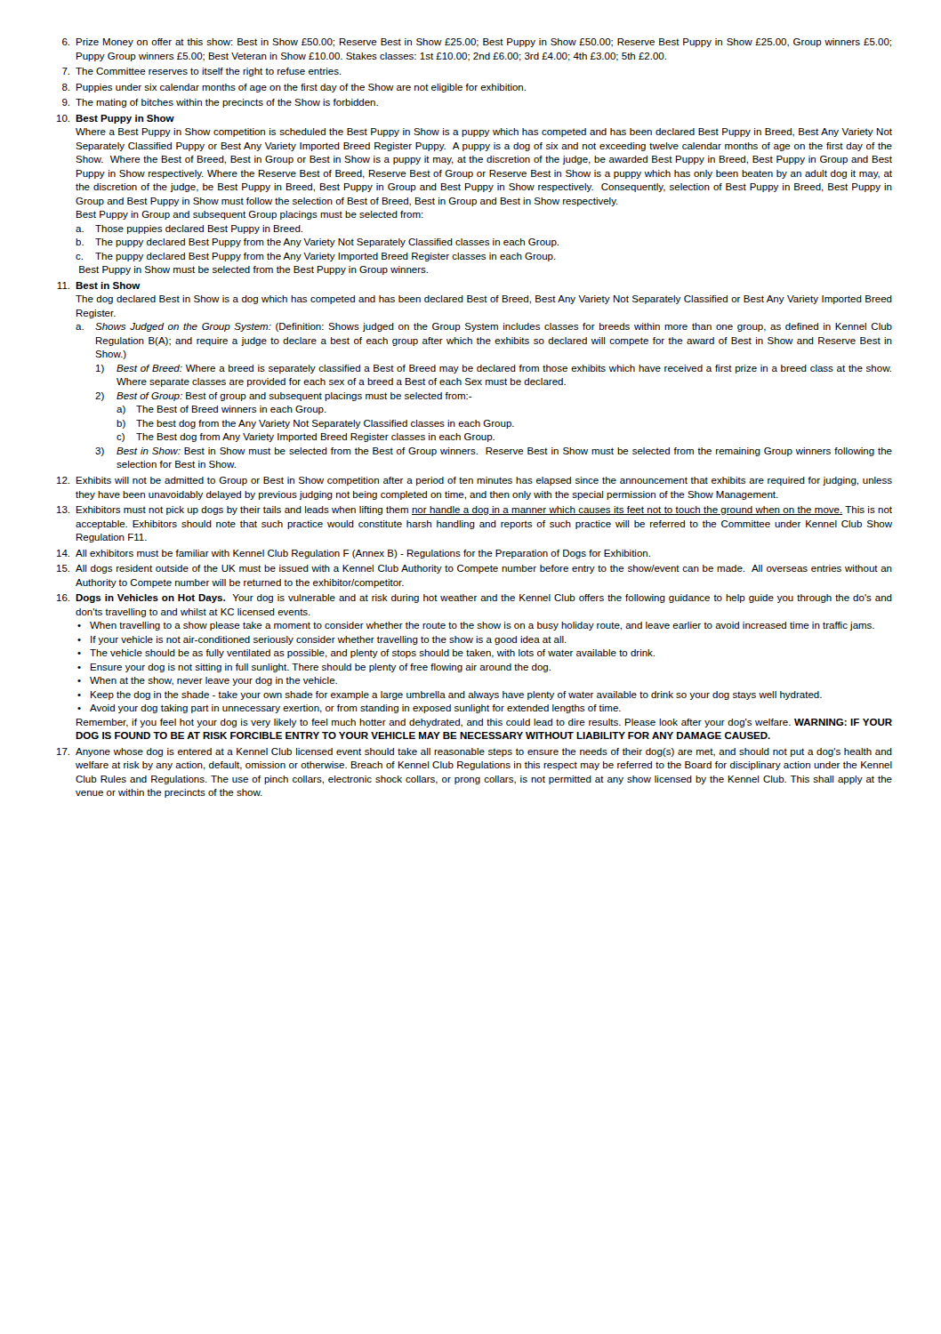6. Prize Money on offer at this show: Best in Show £50.00; Reserve Best in Show £25.00; Best Puppy in Show £50.00; Reserve Best Puppy in Show £25.00, Group winners £5.00; Puppy Group winners £5.00; Best Veteran in Show £10.00. Stakes classes: 1st £10.00; 2nd £6.00; 3rd £4.00; 4th £3.00; 5th £2.00.
7. The Committee reserves to itself the right to refuse entries.
8. Puppies under six calendar months of age on the first day of the Show are not eligible for exhibition.
9. The mating of bitches within the precincts of the Show is forbidden.
10. Best Puppy in Show
Where a Best Puppy in Show competition is scheduled the Best Puppy in Show is a puppy which has competed and has been declared Best Puppy in Breed, Best Any Variety Not Separately Classified Puppy or Best Any Variety Imported Breed Register Puppy. A puppy is a dog of six and not exceeding twelve calendar months of age on the first day of the Show. Where the Best of Breed, Best in Group or Best in Show is a puppy it may, at the discretion of the judge, be awarded Best Puppy in Breed, Best Puppy in Group and Best Puppy in Show respectively. Where the Reserve Best of Breed, Reserve Best of Group or Reserve Best in Show is a puppy which has only been beaten by an adult dog it may, at the discretion of the judge, be Best Puppy in Breed, Best Puppy in Group and Best Puppy in Show respectively. Consequently, selection of Best Puppy in Breed, Best Puppy in Group and Best Puppy in Show must follow the selection of Best of Breed, Best in Group and Best in Show respectively.
Best Puppy in Group and subsequent Group placings must be selected from:
a. Those puppies declared Best Puppy in Breed.
b. The puppy declared Best Puppy from the Any Variety Not Separately Classified classes in each Group.
c. The puppy declared Best Puppy from the Any Variety Imported Breed Register classes in each Group.
Best Puppy in Show must be selected from the Best Puppy in Group winners.
11. Best in Show
The dog declared Best in Show is a dog which has competed and has been declared Best of Breed, Best Any Variety Not Separately Classified or Best Any Variety Imported Breed Register.
a. Shows Judged on the Group System: (Definition: Shows judged on the Group System includes classes for breeds within more than one group, as defined in Kennel Club Regulation B(A); and require a judge to declare a best of each group after which the exhibits so declared will compete for the award of Best in Show and Reserve Best in Show.)
1) Best of Breed: Where a breed is separately classified a Best of Breed may be declared from those exhibits which have received a first prize in a breed class at the show. Where separate classes are provided for each sex of a breed a Best of each Sex must be declared.
2) Best of Group: Best of group and subsequent placings must be selected from:-
a) The Best of Breed winners in each Group.
b) The best dog from the Any Variety Not Separately Classified classes in each Group.
c) The Best dog from Any Variety Imported Breed Register classes in each Group.
3) Best in Show: Best in Show must be selected from the Best of Group winners. Reserve Best in Show must be selected from the remaining Group winners following the selection for Best in Show.
12. Exhibits will not be admitted to Group or Best in Show competition after a period of ten minutes has elapsed since the announcement that exhibits are required for judging, unless they have been unavoidably delayed by previous judging not being completed on time, and then only with the special permission of the Show Management.
13. Exhibitors must not pick up dogs by their tails and leads when lifting them nor handle a dog in a manner which causes its feet not to touch the ground when on the move. This is not acceptable. Exhibitors should note that such practice would constitute harsh handling and reports of such practice will be referred to the Committee under Kennel Club Show Regulation F11.
14. All exhibitors must be familiar with Kennel Club Regulation F (Annex B) - Regulations for the Preparation of Dogs for Exhibition.
15. All dogs resident outside of the UK must be issued with a Kennel Club Authority to Compete number before entry to the show/event can be made. All overseas entries without an Authority to Compete number will be returned to the exhibitor/competitor.
16. Dogs in Vehicles on Hot Days. Your dog is vulnerable and at risk during hot weather and the Kennel Club offers the following guidance to help guide you through the do's and don'ts travelling to and whilst at KC licensed events.
When travelling to a show please take a moment to consider whether the route to the show is on a busy holiday route, and leave earlier to avoid increased time in traffic jams.
If your vehicle is not air-conditioned seriously consider whether travelling to the show is a good idea at all.
The vehicle should be as fully ventilated as possible, and plenty of stops should be taken, with lots of water available to drink.
Ensure your dog is not sitting in full sunlight. There should be plenty of free flowing air around the dog.
When at the show, never leave your dog in the vehicle.
Keep the dog in the shade - take your own shade for example a large umbrella and always have plenty of water available to drink so your dog stays well hydrated.
Avoid your dog taking part in unnecessary exertion, or from standing in exposed sunlight for extended lengths of time.
Remember, if you feel hot your dog is very likely to feel much hotter and dehydrated, and this could lead to dire results. Please look after your dog's welfare. WARNING: IF YOUR DOG IS FOUND TO BE AT RISK FORCIBLE ENTRY TO YOUR VEHICLE MAY BE NECESSARY WITHOUT LIABILITY FOR ANY DAMAGE CAUSED.
17. Anyone whose dog is entered at a Kennel Club licensed event should take all reasonable steps to ensure the needs of their dog(s) are met, and should not put a dog's health and welfare at risk by any action, default, omission or otherwise. Breach of Kennel Club Regulations in this respect may be referred to the Board for disciplinary action under the Kennel Club Rules and Regulations. The use of pinch collars, electronic shock collars, or prong collars, is not permitted at any show licensed by the Kennel Club. This shall apply at the venue or within the precincts of the show.